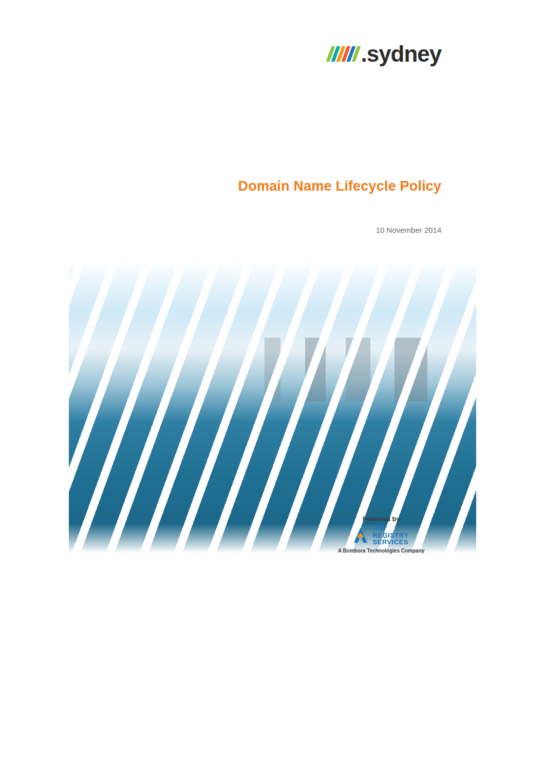.sydney
Domain Name Lifecycle Policy
10 November 2014
Powered by
ARI
REGISTRY
SERVICESTM
A Bombora Technologies Company